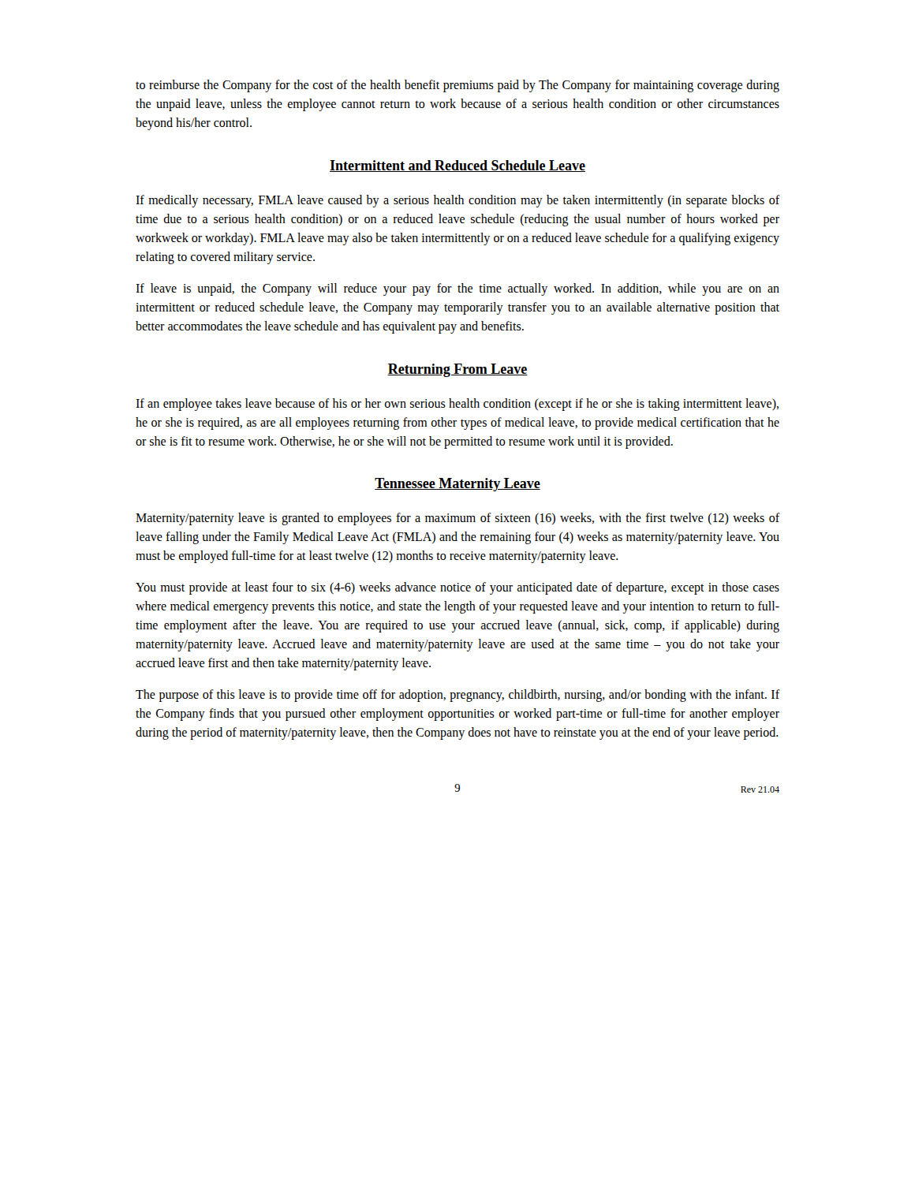to reimburse the Company for the cost of the health benefit premiums paid by The Company for maintaining coverage during the unpaid leave, unless the employee cannot return to work because of a serious health condition or other circumstances beyond his/her control.
Intermittent and Reduced Schedule Leave
If medically necessary, FMLA leave caused by a serious health condition may be taken intermittently (in separate blocks of time due to a serious health condition) or on a reduced leave schedule (reducing the usual number of hours worked per workweek or workday). FMLA leave may also be taken intermittently or on a reduced leave schedule for a qualifying exigency relating to covered military service.
If leave is unpaid, the Company will reduce your pay for the time actually worked. In addition, while you are on an intermittent or reduced schedule leave, the Company may temporarily transfer you to an available alternative position that better accommodates the leave schedule and has equivalent pay and benefits.
Returning From Leave
If an employee takes leave because of his or her own serious health condition (except if he or she is taking intermittent leave), he or she is required, as are all employees returning from other types of medical leave, to provide medical certification that he or she is fit to resume work. Otherwise, he or she will not be permitted to resume work until it is provided.
Tennessee Maternity Leave
Maternity/paternity leave is granted to employees for a maximum of sixteen (16) weeks, with the first twelve (12) weeks of leave falling under the Family Medical Leave Act (FMLA) and the remaining four (4) weeks as maternity/paternity leave. You must be employed full-time for at least twelve (12) months to receive maternity/paternity leave.
You must provide at least four to six (4-6) weeks advance notice of your anticipated date of departure, except in those cases where medical emergency prevents this notice, and state the length of your requested leave and your intention to return to full-time employment after the leave. You are required to use your accrued leave (annual, sick, comp, if applicable) during maternity/paternity leave. Accrued leave and maternity/paternity leave are used at the same time – you do not take your accrued leave first and then take maternity/paternity leave.
The purpose of this leave is to provide time off for adoption, pregnancy, childbirth, nursing, and/or bonding with the infant. If the Company finds that you pursued other employment opportunities or worked part-time or full-time for another employer during the period of maternity/paternity leave, then the Company does not have to reinstate you at the end of your leave period.
9
Rev 21.04